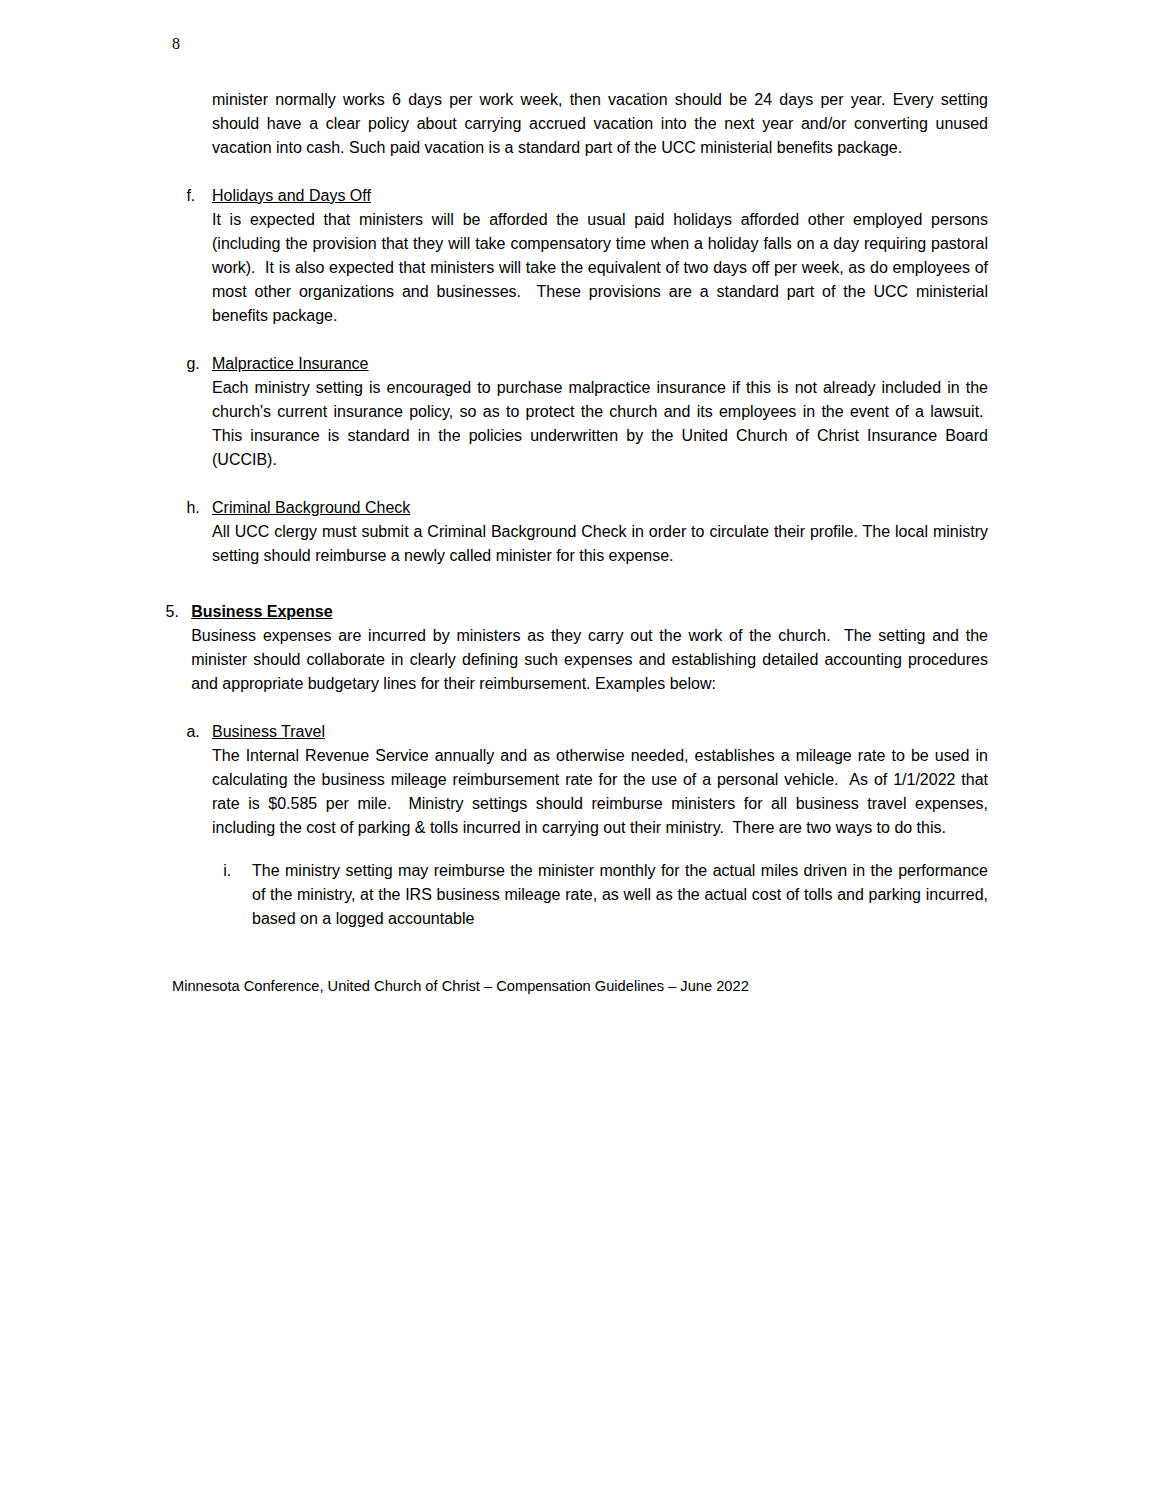8
minister normally works 6 days per work week, then vacation should be 24 days per year. Every setting should have a clear policy about carrying accrued vacation into the next year and/or converting unused vacation into cash. Such paid vacation is a standard part of the UCC ministerial benefits package.
f.
Holidays and Days Off
It is expected that ministers will be afforded the usual paid holidays afforded other employed persons (including the provision that they will take compensatory time when a holiday falls on a day requiring pastoral work). It is also expected that ministers will take the equivalent of two days off per week, as do employees of most other organizations and businesses. These provisions are a standard part of the UCC ministerial benefits package.
g.
Malpractice Insurance
Each ministry setting is encouraged to purchase malpractice insurance if this is not already included in the church's current insurance policy, so as to protect the church and its employees in the event of a lawsuit. This insurance is standard in the policies underwritten by the United Church of Christ Insurance Board (UCCIB).
h.
Criminal Background Check
All UCC clergy must submit a Criminal Background Check in order to circulate their profile. The local ministry setting should reimburse a newly called minister for this expense.
5.
Business Expense
Business expenses are incurred by ministers as they carry out the work of the church. The setting and the minister should collaborate in clearly defining such expenses and establishing detailed accounting procedures and appropriate budgetary lines for their reimbursement. Examples below:
a.
Business Travel
The Internal Revenue Service annually and as otherwise needed, establishes a mileage rate to be used in calculating the business mileage reimbursement rate for the use of a personal vehicle. As of 1/1/2022 that rate is $0.585 per mile. Ministry settings should reimburse ministers for all business travel expenses, including the cost of parking & tolls incurred in carrying out their ministry. There are two ways to do this.
i.
The ministry setting may reimburse the minister monthly for the actual miles driven in the performance of the ministry, at the IRS business mileage rate, as well as the actual cost of tolls and parking incurred, based on a logged accountable
Minnesota Conference, United Church of Christ – Compensation Guidelines – June 2022